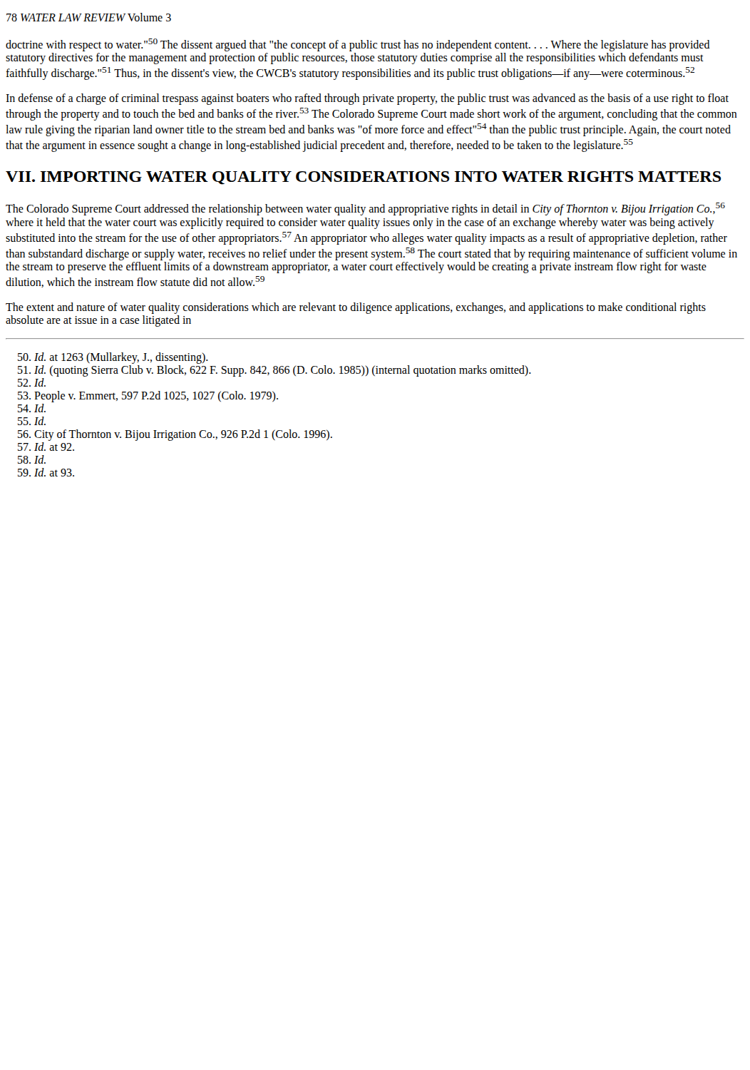78 WATER LAW REVIEW Volume 3
doctrine with respect to water."50 The dissent argued that "the concept of a public trust has no independent content. . . . Where the legislature has provided statutory directives for the management and protection of public resources, those statutory duties comprise all the responsibilities which defendants must faithfully discharge."51 Thus, in the dissent's view, the CWCB's statutory responsibilities and its public trust obligations—if any—were coterminous.52
In defense of a charge of criminal trespass against boaters who rafted through private property, the public trust was advanced as the basis of a use right to float through the property and to touch the bed and banks of the river.53 The Colorado Supreme Court made short work of the argument, concluding that the common law rule giving the riparian land owner title to the stream bed and banks was "of more force and effect"54 than the public trust principle. Again, the court noted that the argument in essence sought a change in long-established judicial precedent and, therefore, needed to be taken to the legislature.55
VII. IMPORTING WATER QUALITY CONSIDERATIONS INTO WATER RIGHTS MATTERS
The Colorado Supreme Court addressed the relationship between water quality and appropriative rights in detail in City of Thornton v. Bijou Irrigation Co.,56 where it held that the water court was explicitly required to consider water quality issues only in the case of an exchange whereby water was being actively substituted into the stream for the use of other appropriators.57 An appropriator who alleges water quality impacts as a result of appropriative depletion, rather than substandard discharge or supply water, receives no relief under the present system.58 The court stated that by requiring maintenance of sufficient volume in the stream to preserve the effluent limits of a downstream appropriator, a water court effectively would be creating a private instream flow right for waste dilution, which the instream flow statute did not allow.59
The extent and nature of water quality considerations which are relevant to diligence applications, exchanges, and applications to make conditional rights absolute are at issue in a case litigated in
Id. at 1263 (Mullarkey, J., dissenting).
Id. (quoting Sierra Club v. Block, 622 F. Supp. 842, 866 (D. Colo. 1985)) (internal quotation marks omitted).
Id.
People v. Emmert, 597 P.2d 1025, 1027 (Colo. 1979).
Id.
Id.
City of Thornton v. Bijou Irrigation Co., 926 P.2d 1 (Colo. 1996).
Id. at 92.
Id.
Id. at 93.